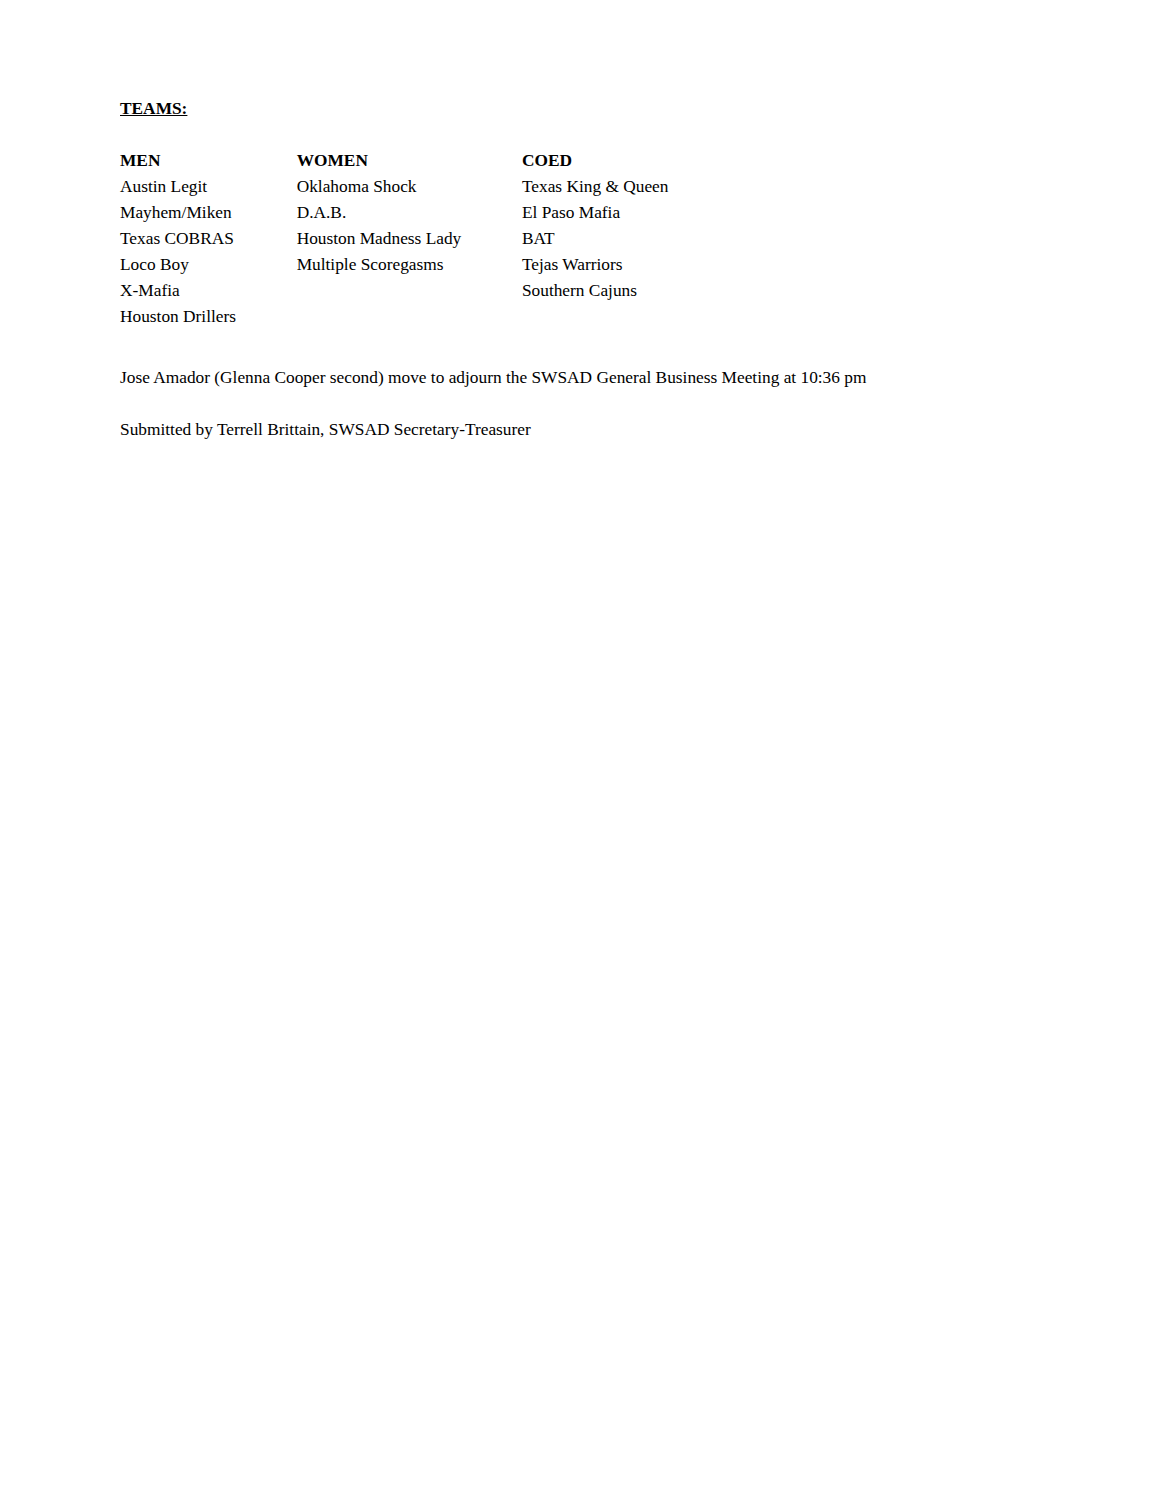TEAMS:
| MEN | WOMEN | COED |
| --- | --- | --- |
| Austin Legit | Oklahoma Shock | Texas King & Queen |
| Mayhem/Miken | D.A.B. | El Paso Mafia |
| Texas COBRAS | Houston Madness Lady | BAT |
| Loco Boy | Multiple Scoregasms | Tejas Warriors |
| X-Mafia | | Southern Cajuns |
| Houston Drillers | | |
Jose Amador (Glenna Cooper second) move to adjourn the SWSAD General Business Meeting at 10:36 pm
Submitted by Terrell Brittain, SWSAD Secretary-Treasurer